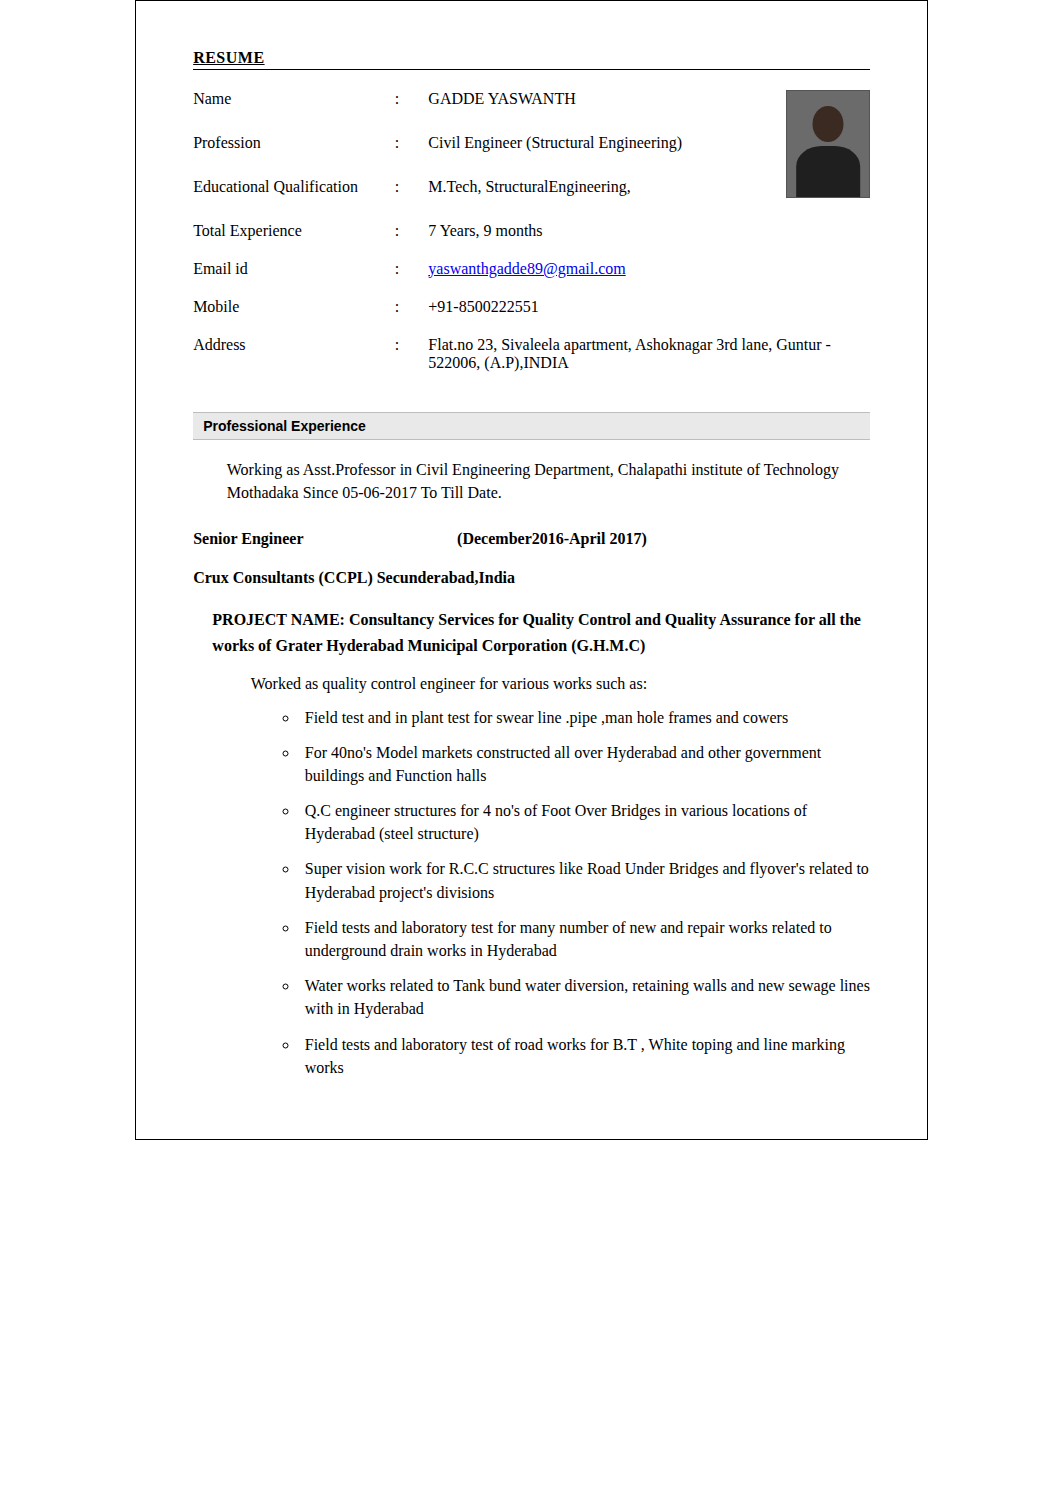RESUME
| Name | : | GADDE YASWANTH | |
| Profession | : | Civil Engineer (Structural Engineering) |
| Educational Qualification | : | M.Tech, StructuralEngineering, |
| Total Experience | : | 7 Years, 9 months |
| Email id | : | yaswanthgadde89@gmail.com |
| Mobile | : | +91-8500222551 |
| Address | : | Flat.no 23, Sivaleela apartment, Ashoknagar 3rd lane, Guntur - 522006, (A.P),INDIA |
Professional Experience
Working as Asst.Professor in Civil Engineering Department, Chalapathi institute of Technology Mothadaka Since 05-06-2017 To Till Date.
Senior Engineer (December2016-April 2017)
Crux Consultants (CCPL) Secunderabad,India
PROJECT NAME: Consultancy Services for Quality Control and Quality Assurance for all the works of Grater Hyderabad Municipal Corporation (G.H.M.C)
Worked as quality control engineer for various works such as:
Field test and in plant test for swear line .pipe ,man hole frames and cowers
For 40no's Model markets constructed all over Hyderabad and other government buildings and Function halls
Q.C engineer structures for 4 no's of Foot Over Bridges in various locations of Hyderabad (steel structure)
Super vision work for R.C.C structures like Road Under Bridges and flyover's related to Hyderabad project's divisions
Field tests and laboratory test for many number of new and repair works related to underground drain works in Hyderabad
Water works related to Tank bund water diversion, retaining walls and new sewage lines with in Hyderabad
Field tests and laboratory test of road works for B.T , White toping and line marking works